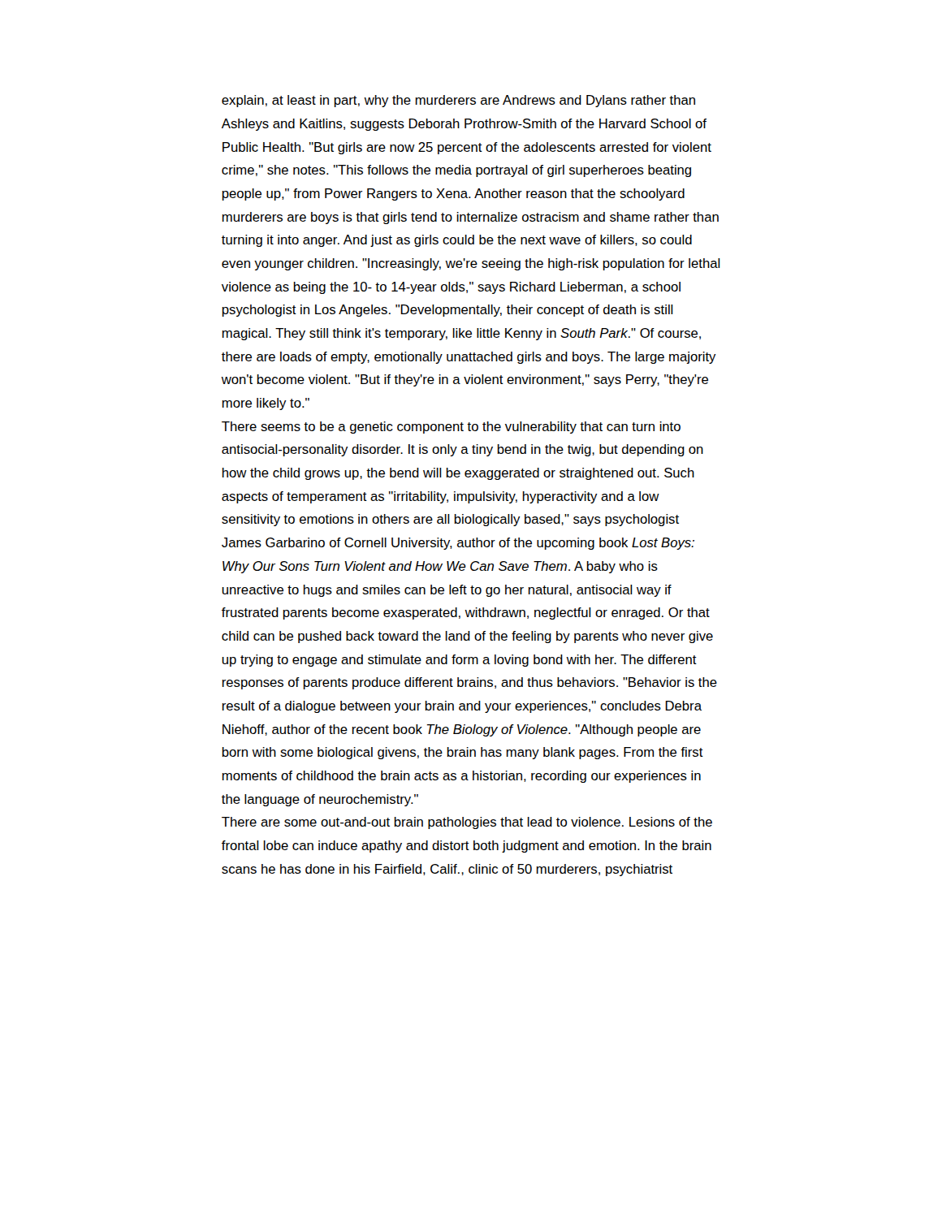explain, at least in part, why the murderers are Andrews and Dylans rather than Ashleys and Kaitlins, suggests Deborah Prothrow-Smith of the Harvard School of Public Health. "But girls are now 25 percent of the adolescents arrested for violent crime," she notes. "This follows the media portrayal of girl superheroes beating people up," from Power Rangers to Xena. Another reason that the schoolyard murderers are boys is that girls tend to internalize ostracism and shame rather than turning it into anger. And just as girls could be the next wave of killers, so could even younger children. "Increasingly, we're seeing the high-risk population for lethal violence as being the 10- to 14-year olds," says Richard Lieberman, a school psychologist in Los Angeles. "Developmentally, their concept of death is still magical. They still think it's temporary, like little Kenny in South Park." Of course, there are loads of empty, emotionally unattached girls and boys. The large majority won't become violent. "But if they're in a violent environment," says Perry, "they're more likely to."
There seems to be a genetic component to the vulnerability that can turn into antisocial-personality disorder. It is only a tiny bend in the twig, but depending on how the child grows up, the bend will be exaggerated or straightened out. Such aspects of temperament as "irritability, impulsivity, hyperactivity and a low sensitivity to emotions in others are all biologically based," says psychologist James Garbarino of Cornell University, author of the upcoming book Lost Boys: Why Our Sons Turn Violent and How We Can Save Them. A baby who is unreactive to hugs and smiles can be left to go her natural, antisocial way if frustrated parents become exasperated, withdrawn, neglectful or enraged. Or that child can be pushed back toward the land of the feeling by parents who never give up trying to engage and stimulate and form a loving bond with her. The different responses of parents produce different brains, and thus behaviors. "Behavior is the result of a dialogue between your brain and your experiences," concludes Debra Niehoff, author of the recent book The Biology of Violence. "Although people are born with some biological givens, the brain has many blank pages. From the first moments of childhood the brain acts as a historian, recording our experiences in the language of neurochemistry."
There are some out-and-out brain pathologies that lead to violence. Lesions of the frontal lobe can induce apathy and distort both judgment and emotion. In the brain scans he has done in his Fairfield, Calif., clinic of 50 murderers, psychiatrist